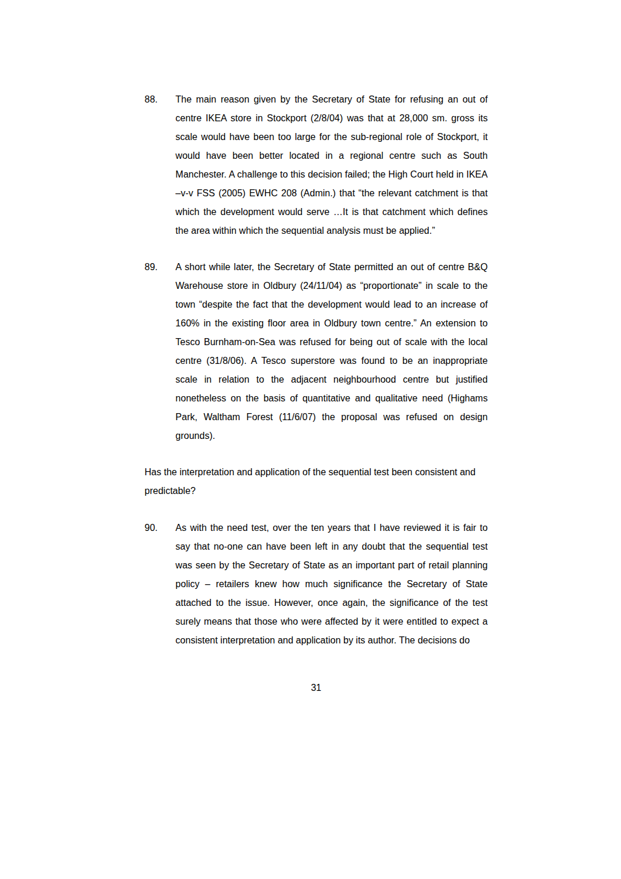88. The main reason given by the Secretary of State for refusing an out of centre IKEA store in Stockport (2/8/04) was that at 28,000 sm. gross its scale would have been too large for the sub-regional role of Stockport, it would have been better located in a regional centre such as South Manchester. A challenge to this decision failed; the High Court held in IKEA –v-v FSS (2005) EWHC 208 (Admin.) that “the relevant catchment is that which the development would serve …It is that catchment which defines the area within which the sequential analysis must be applied.”
89. A short while later, the Secretary of State permitted an out of centre B&Q Warehouse store in Oldbury (24/11/04) as “proportionate” in scale to the town “despite the fact that the development would lead to an increase of 160% in the existing floor area in Oldbury town centre.” An extension to Tesco Burnham-on-Sea was refused for being out of scale with the local centre (31/8/06). A Tesco superstore was found to be an inappropriate scale in relation to the adjacent neighbourhood centre but justified nonetheless on the basis of quantitative and qualitative need (Highams Park, Waltham Forest (11/6/07) the proposal was refused on design grounds).
Has the interpretation and application of the sequential test been consistent and predictable?
90. As with the need test, over the ten years that I have reviewed it is fair to say that no-one can have been left in any doubt that the sequential test was seen by the Secretary of State as an important part of retail planning policy – retailers knew how much significance the Secretary of State attached to the issue. However, once again, the significance of the test surely means that those who were affected by it were entitled to expect a consistent interpretation and application by its author. The decisions do
31